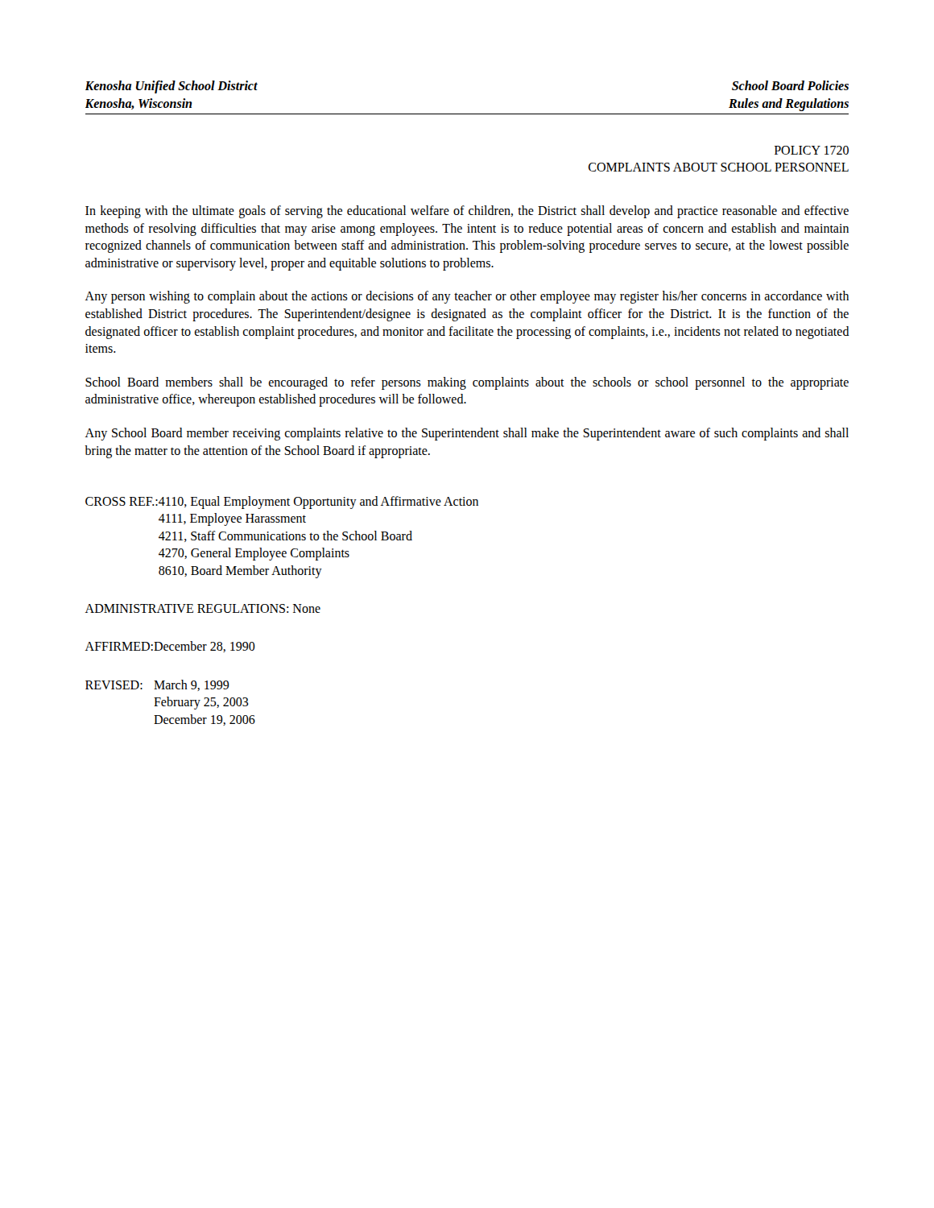School Board Policies
Rules and Regulations
Kenosha Unified School District
Kenosha, Wisconsin
POLICY 1720
COMPLAINTS ABOUT SCHOOL PERSONNEL
In keeping with the ultimate goals of serving the educational welfare of children, the District shall develop and practice reasonable and effective methods of resolving difficulties that may arise among employees. The intent is to reduce potential areas of concern and establish and maintain recognized channels of communication between staff and administration. This problem-solving procedure serves to secure, at the lowest possible administrative or supervisory level, proper and equitable solutions to problems.
Any person wishing to complain about the actions or decisions of any teacher or other employee may register his/her concerns in accordance with established District procedures. The Superintendent/designee is designated as the complaint officer for the District. It is the function of the designated officer to establish complaint procedures, and monitor and facilitate the processing of complaints, i.e., incidents not related to negotiated items.
School Board members shall be encouraged to refer persons making complaints about the schools or school personnel to the appropriate administrative office, whereupon established procedures will be followed.
Any School Board member receiving complaints relative to the Superintendent shall make the Superintendent aware of such complaints and shall bring the matter to the attention of the School Board if appropriate.
| CROSS REF.: | 4110, Equal Employment Opportunity and Affirmative Action 4111, Employee Harassment 4211, Staff Communications to the School Board 4270, General Employee Complaints 8610, Board Member Authority |
ADMINISTRATIVE REGULATIONS: None
| AFFIRMED: | December 28, 1990 |
| REVISED: | March 9, 1999 February 25, 2003 December 19, 2006 |